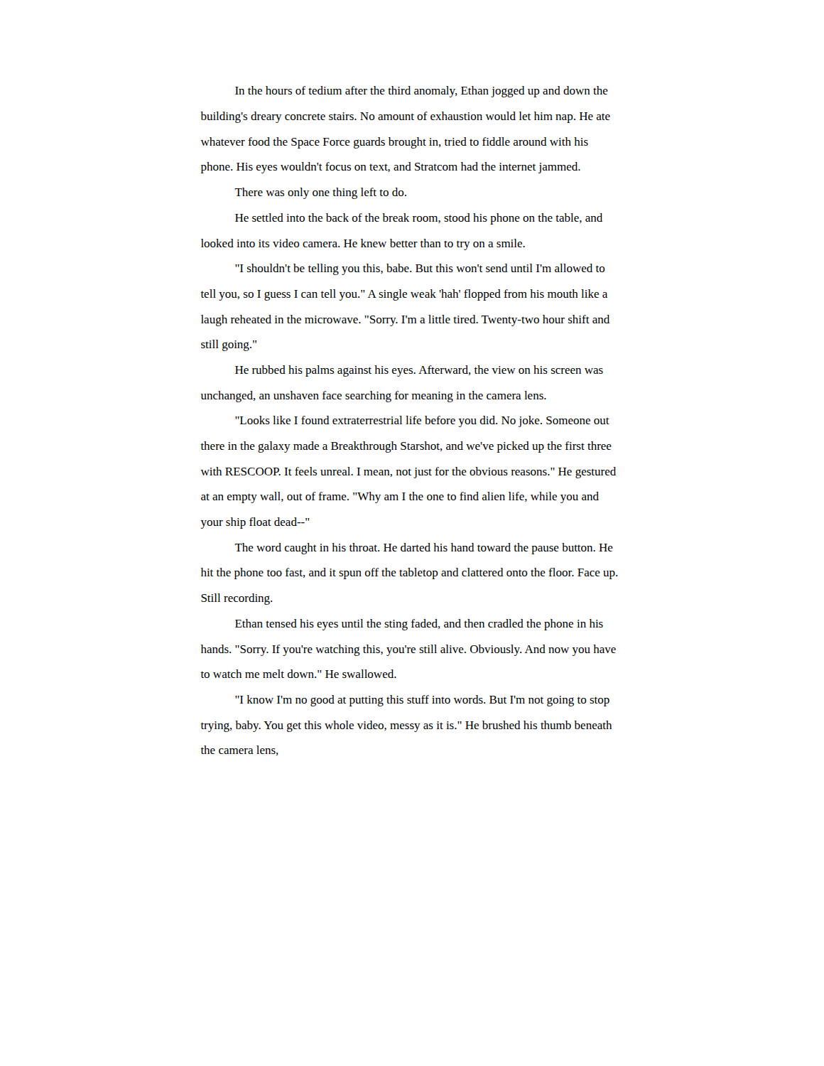In the hours of tedium after the third anomaly, Ethan jogged up and down the building's dreary concrete stairs. No amount of exhaustion would let him nap. He ate whatever food the Space Force guards brought in, tried to fiddle around with his phone. His eyes wouldn't focus on text, and Stratcom had the internet jammed.
There was only one thing left to do.
He settled into the back of the break room, stood his phone on the table, and looked into its video camera. He knew better than to try on a smile.
"I shouldn't be telling you this, babe. But this won't send until I'm allowed to tell you, so I guess I can tell you." A single weak 'hah' flopped from his mouth like a laugh reheated in the microwave. "Sorry. I'm a little tired. Twenty-two hour shift and still going."
He rubbed his palms against his eyes. Afterward, the view on his screen was unchanged, an unshaven face searching for meaning in the camera lens.
"Looks like I found extraterrestrial life before you did. No joke. Someone out there in the galaxy made a Breakthrough Starshot, and we've picked up the first three with RESCOOP. It feels unreal. I mean, not just for the obvious reasons." He gestured at an empty wall, out of frame. "Why am I the one to find alien life, while you and your ship float dead--"
The word caught in his throat. He darted his hand toward the pause button. He hit the phone too fast, and it spun off the tabletop and clattered onto the floor. Face up. Still recording.
Ethan tensed his eyes until the sting faded, and then cradled the phone in his hands. "Sorry. If you're watching this, you're still alive. Obviously. And now you have to watch me melt down." He swallowed.
"I know I'm no good at putting this stuff into words. But I'm not going to stop trying, baby. You get this whole video, messy as it is." He brushed his thumb beneath the camera lens,